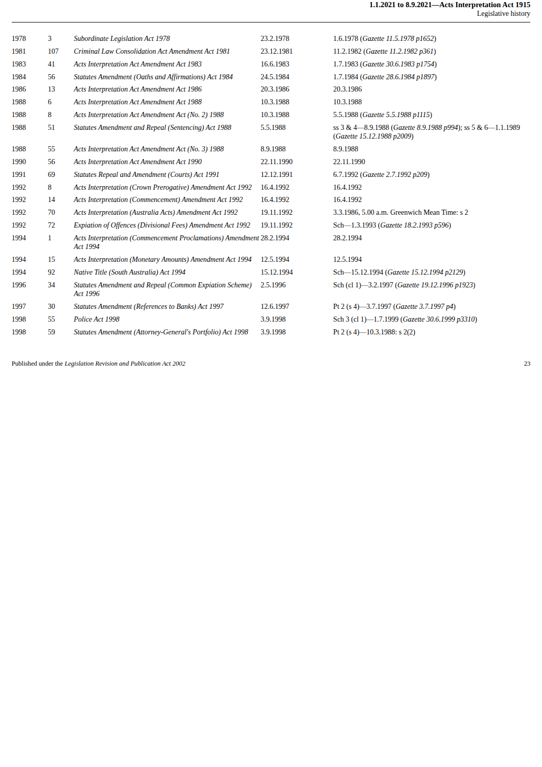1.1.2021 to 8.9.2021—Acts Interpretation Act 1915
Legislative history
| 1978 | 3 | Subordinate Legislation Act 1978 | 23.2.1978 | 1.6.1978 ( Gazette 11.5.1978 p1652 ) |
| 1981 | 107 | Criminal Law Consolidation Act Amendment Act 1981 | 23.12.1981 | 11.2.1982 ( Gazette 11.2.1982 p361 ) |
| 1983 | 41 | Acts Interpretation Act Amendment Act 1983 | 16.6.1983 | 1.7.1983 ( Gazette 30.6.1983 p1754 ) |
| 1984 | 56 | Statutes Amendment (Oaths and Affirmations) Act 1984 | 24.5.1984 | 1.7.1984 ( Gazette 28.6.1984 p1897 ) |
| 1986 | 13 | Acts Interpretation Act Amendment Act 1986 | 20.3.1986 | 20.3.1986 |
| 1988 | 6 | Acts Interpretation Act Amendment Act 1988 | 10.3.1988 | 10.3.1988 |
| 1988 | 8 | Acts Interpretation Act Amendment Act (No. 2) 1988 | 10.3.1988 | 5.5.1988 ( Gazette 5.5.1988 p1115 ) |
| 1988 | 51 | Statutes Amendment and Repeal (Sentencing) Act 1988 | 5.5.1988 | ss 3 & 4—8.9.1988 ( Gazette 8.9.1988 p994 ); ss 5 & 6—1.1.1989 ( Gazette 15.12.1988 p2009 ) |
| 1988 | 55 | Acts Interpretation Act Amendment Act (No. 3) 1988 | 8.9.1988 | 8.9.1988 |
| 1990 | 56 | Acts Interpretation Act Amendment Act 1990 | 22.11.1990 | 22.11.1990 |
| 1991 | 69 | Statutes Repeal and Amendment (Courts) Act 1991 | 12.12.1991 | 6.7.1992 ( Gazette 2.7.1992 p209 ) |
| 1992 | 8 | Acts Interpretation (Crown Prerogative) Amendment Act 1992 | 16.4.1992 | 16.4.1992 |
| 1992 | 14 | Acts Interpretation (Commencement) Amendment Act 1992 | 16.4.1992 | 16.4.1992 |
| 1992 | 70 | Acts Interpretation (Australia Acts) Amendment Act 1992 | 19.11.1992 | 3.3.1986, 5.00 a.m. Greenwich Mean Time: s 2 |
| 1992 | 72 | Expiation of Offences (Divisional Fees) Amendment Act 1992 | 19.11.1992 | Sch—1.3.1993 ( Gazette 18.2.1993 p596 ) |
| 1994 | 1 | Acts Interpretation (Commencement Proclamations) Amendment Act 1994 | 28.2.1994 | 28.2.1994 |
| 1994 | 15 | Acts Interpretation (Monetary Amounts) Amendment Act 1994 | 12.5.1994 | 12.5.1994 |
| 1994 | 92 | Native Title (South Australia) Act 1994 | 15.12.1994 | Sch—15.12.1994 ( Gazette 15.12.1994 p2129 ) |
| 1996 | 34 | Statutes Amendment and Repeal (Common Expiation Scheme) Act 1996 | 2.5.1996 | Sch (cl 1)—3.2.1997 ( Gazette 19.12.1996 p1923 ) |
| 1997 | 30 | Statutes Amendment (References to Banks) Act 1997 | 12.6.1997 | Pt 2 (s 4)—3.7.1997 ( Gazette 3.7.1997 p4 ) |
| 1998 | 55 | Police Act 1998 | 3.9.1998 | Sch 3 (cl 1)—1.7.1999 ( Gazette 30.6.1999 p3310 ) |
| 1998 | 59 | Statutes Amendment (Attorney-General's Portfolio) Act 1998 | 3.9.1998 | Pt 2 (s 4)—10.3.1988: s 2(2) |
Published under the Legislation Revision and Publication Act 2002 23